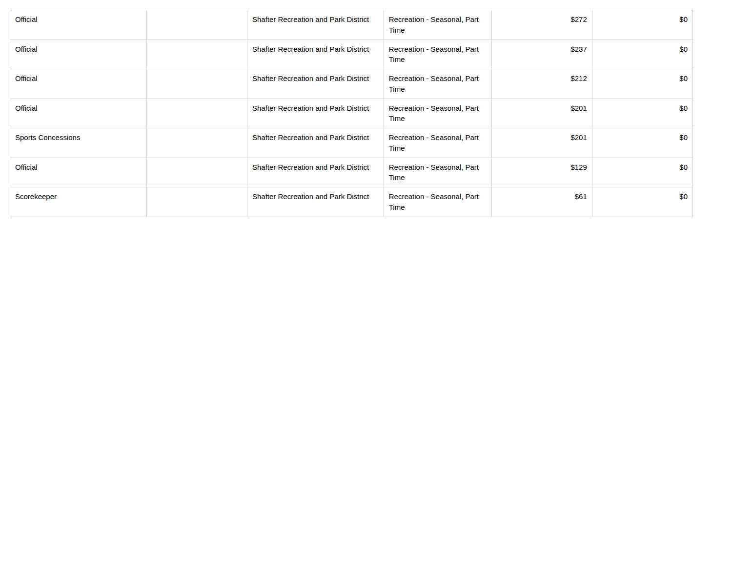| Official | | Shafter Recreation and Park District | Recreation - Seasonal, Part Time | $272 | $0 |
| Official | | Shafter Recreation and Park District | Recreation - Seasonal, Part Time | $237 | $0 |
| Official | | Shafter Recreation and Park District | Recreation - Seasonal, Part Time | $212 | $0 |
| Official | | Shafter Recreation and Park District | Recreation - Seasonal, Part Time | $201 | $0 |
| Sports Concessions | | Shafter Recreation and Park District | Recreation - Seasonal, Part Time | $201 | $0 |
| Official | | Shafter Recreation and Park District | Recreation - Seasonal, Part Time | $129 | $0 |
| Scorekeeper | | Shafter Recreation and Park District | Recreation - Seasonal, Part Time | $61 | $0 |